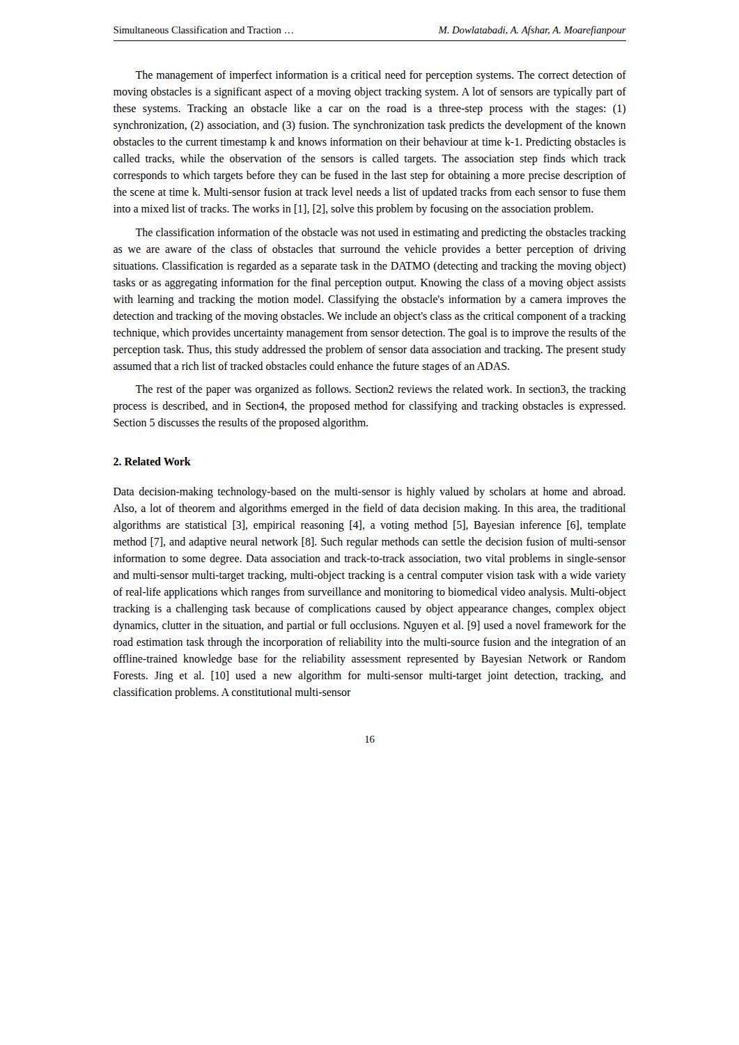Simultaneous Classification and Traction … M. Dowlatabadi, A. Afshar, A. Moarefianpour
The management of imperfect information is a critical need for perception systems. The correct detection of moving obstacles is a significant aspect of a moving object tracking system. A lot of sensors are typically part of these systems. Tracking an obstacle like a car on the road is a three-step process with the stages: (1) synchronization, (2) association, and (3) fusion. The synchronization task predicts the development of the known obstacles to the current timestamp k and knows information on their behaviour at time k-1. Predicting obstacles is called tracks, while the observation of the sensors is called targets. The association step finds which track corresponds to which targets before they can be fused in the last step for obtaining a more precise description of the scene at time k. Multi-sensor fusion at track level needs a list of updated tracks from each sensor to fuse them into a mixed list of tracks. The works in [1], [2], solve this problem by focusing on the association problem.
The classification information of the obstacle was not used in estimating and predicting the obstacles tracking as we are aware of the class of obstacles that surround the vehicle provides a better perception of driving situations. Classification is regarded as a separate task in the DATMO (detecting and tracking the moving object) tasks or as aggregating information for the final perception output. Knowing the class of a moving object assists with learning and tracking the motion model. Classifying the obstacle's information by a camera improves the detection and tracking of the moving obstacles. We include an object's class as the critical component of a tracking technique, which provides uncertainty management from sensor detection. The goal is to improve the results of the perception task. Thus, this study addressed the problem of sensor data association and tracking. The present study assumed that a rich list of tracked obstacles could enhance the future stages of an ADAS.
The rest of the paper was organized as follows. Section2 reviews the related work. In section3, the tracking process is described, and in Section4, the proposed method for classifying and tracking obstacles is expressed. Section 5 discusses the results of the proposed algorithm.
2. Related Work
Data decision-making technology-based on the multi-sensor is highly valued by scholars at home and abroad. Also, a lot of theorem and algorithms emerged in the field of data decision making. In this area, the traditional algorithms are statistical [3], empirical reasoning [4], a voting method [5], Bayesian inference [6], template method [7], and adaptive neural network [8]. Such regular methods can settle the decision fusion of multi-sensor information to some degree. Data association and track-to-track association, two vital problems in single-sensor and multi-sensor multi-target tracking, multi-object tracking is a central computer vision task with a wide variety of real-life applications which ranges from surveillance and monitoring to biomedical video analysis. Multi-object tracking is a challenging task because of complications caused by object appearance changes, complex object dynamics, clutter in the situation, and partial or full occlusions. Nguyen et al. [9] used a novel framework for the road estimation task through the incorporation of reliability into the multi-source fusion and the integration of an offline-trained knowledge base for the reliability assessment represented by Bayesian Network or Random Forests. Jing et al. [10] used a new algorithm for multi-sensor multi-target joint detection, tracking, and classification problems. A constitutional multi-sensor
16